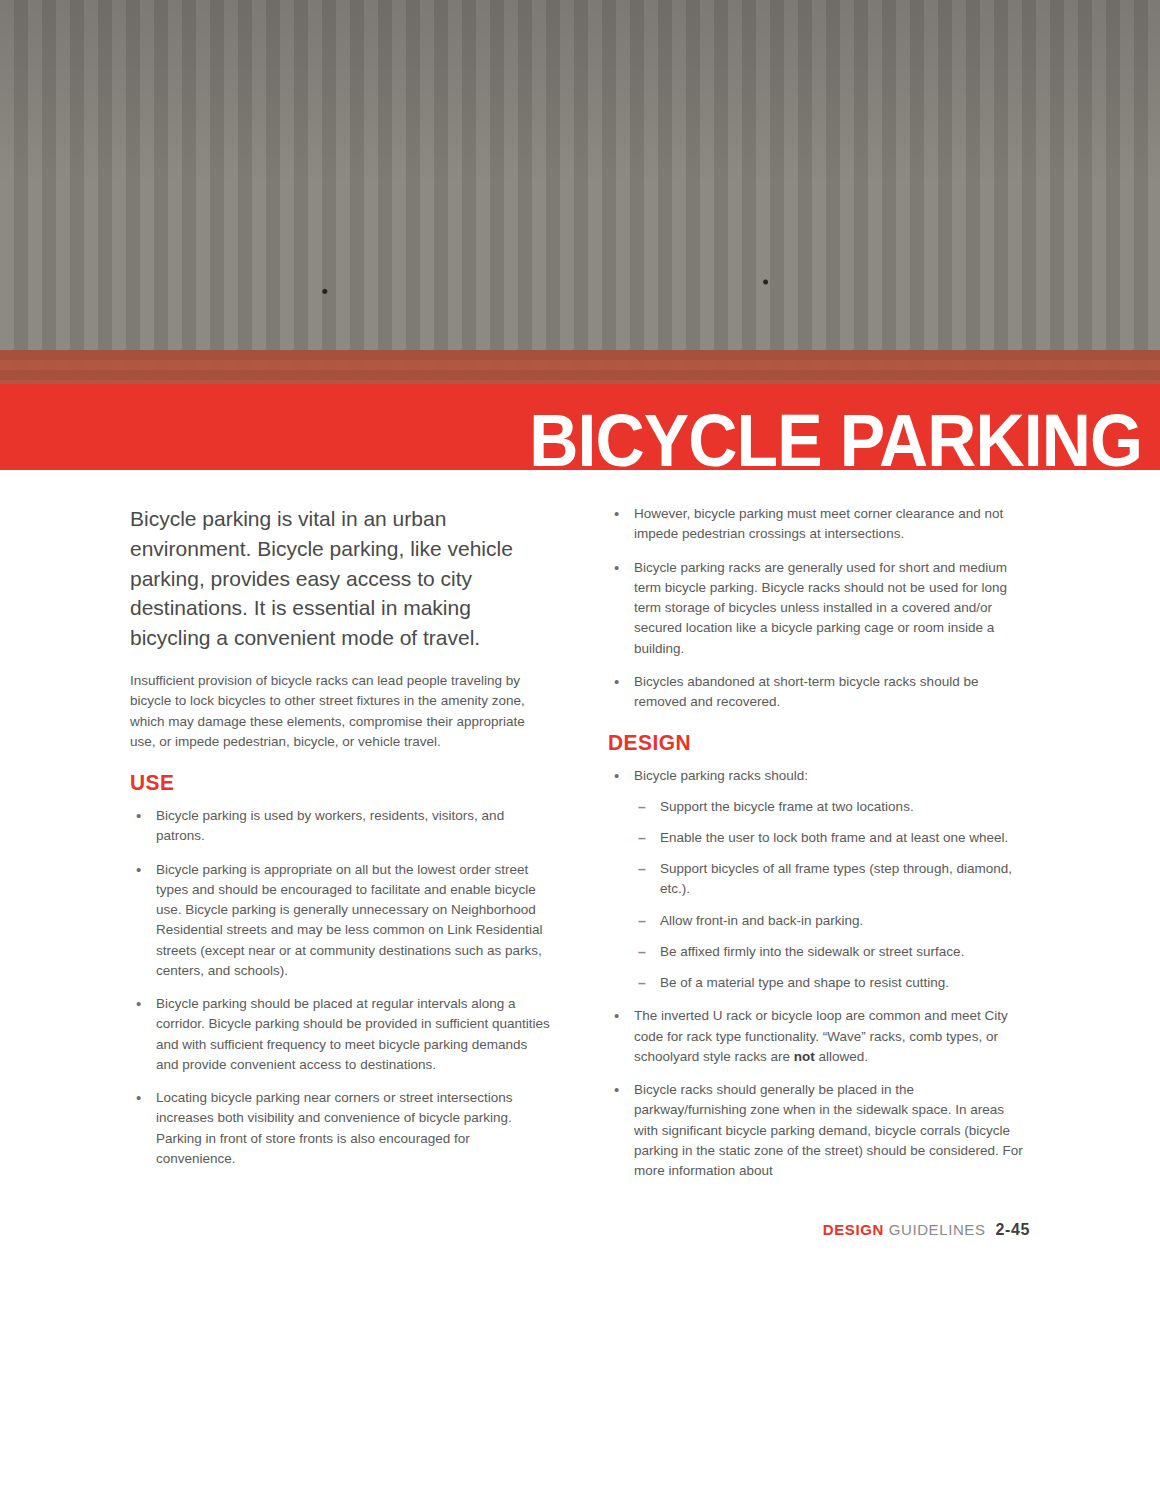Bicycle Parking
Bicycle parking is vital in an urban environment. Bicycle parking, like vehicle parking, provides easy access to city destinations. It is essential in making bicycling a convenient mode of travel.
Insufficient provision of bicycle racks can lead people traveling by bicycle to lock bicycles to other street fixtures in the amenity zone, which may damage these elements, compromise their appropriate use, or impede pedestrian, bicycle, or vehicle travel.
Use
Bicycle parking is used by workers, residents, visitors, and patrons.
Bicycle parking is appropriate on all but the lowest order street types and should be encouraged to facilitate and enable bicycle use. Bicycle parking is generally unnecessary on Neighborhood Residential streets and may be less common on Link Residential streets (except near or at community destinations such as parks, centers, and schools).
Bicycle parking should be placed at regular intervals along a corridor. Bicycle parking should be provided in sufficient quantities and with sufficient frequency to meet bicycle parking demands and provide convenient access to destinations.
Locating bicycle parking near corners or street intersections increases both visibility and convenience of bicycle parking. Parking in front of store fronts is also encouraged for convenience.
However, bicycle parking must meet corner clearance and not impede pedestrian crossings at intersections.
Bicycle parking racks are generally used for short and medium term bicycle parking. Bicycle racks should not be used for long term storage of bicycles unless installed in a covered and/or secured location like a bicycle parking cage or room inside a building.
Bicycles abandoned at short-term bicycle racks should be removed and recovered.
Design
Bicycle parking racks should:
Support the bicycle frame at two locations.
Enable the user to lock both frame and at least one wheel.
Support bicycles of all frame types (step through, diamond, etc.).
Allow front-in and back-in parking.
Be affixed firmly into the sidewalk or street surface.
Be of a material type and shape to resist cutting.
The inverted U rack or bicycle loop are common and meet City code for rack type functionality. “Wave” racks, comb types, or schoolyard style racks are not allowed.
Bicycle racks should generally be placed in the parkway/furnishing zone when in the sidewalk space. In areas with significant bicycle parking demand, bicycle corrals (bicycle parking in the static zone of the street) should be considered. For more information about
DESIGN GUIDELINES 2-45